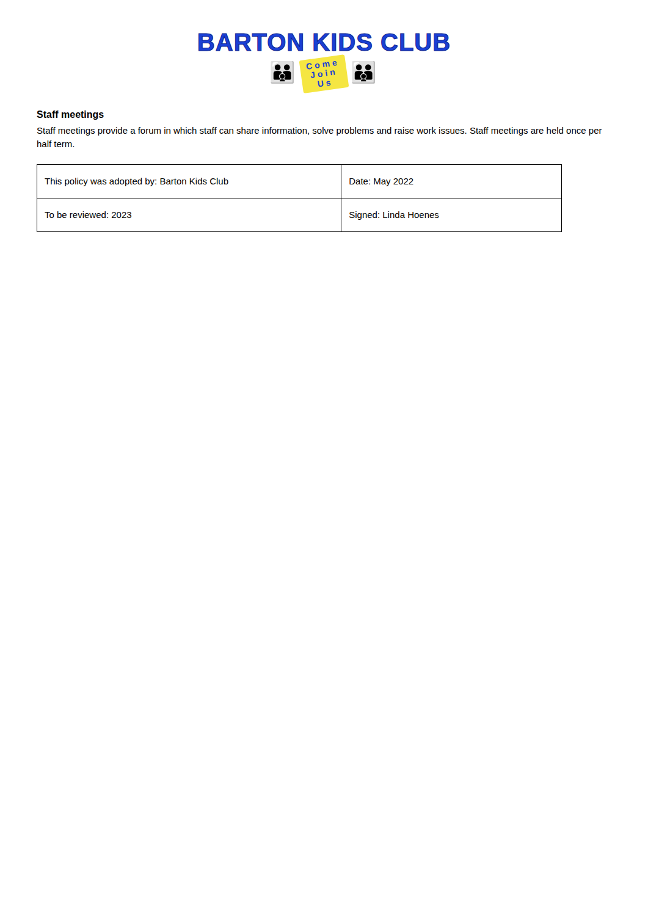BARTON KIDS CLUB
👪Come
Join
Us👪
Staff meetings
Staff meetings provide a forum in which staff can share information, solve problems and raise work issues. Staff meetings are held once per half term.
| This policy was adopted by: Barton Kids Club | Date: May 2022 |
| To be reviewed: 2023 | Signed: Linda Hoenes |